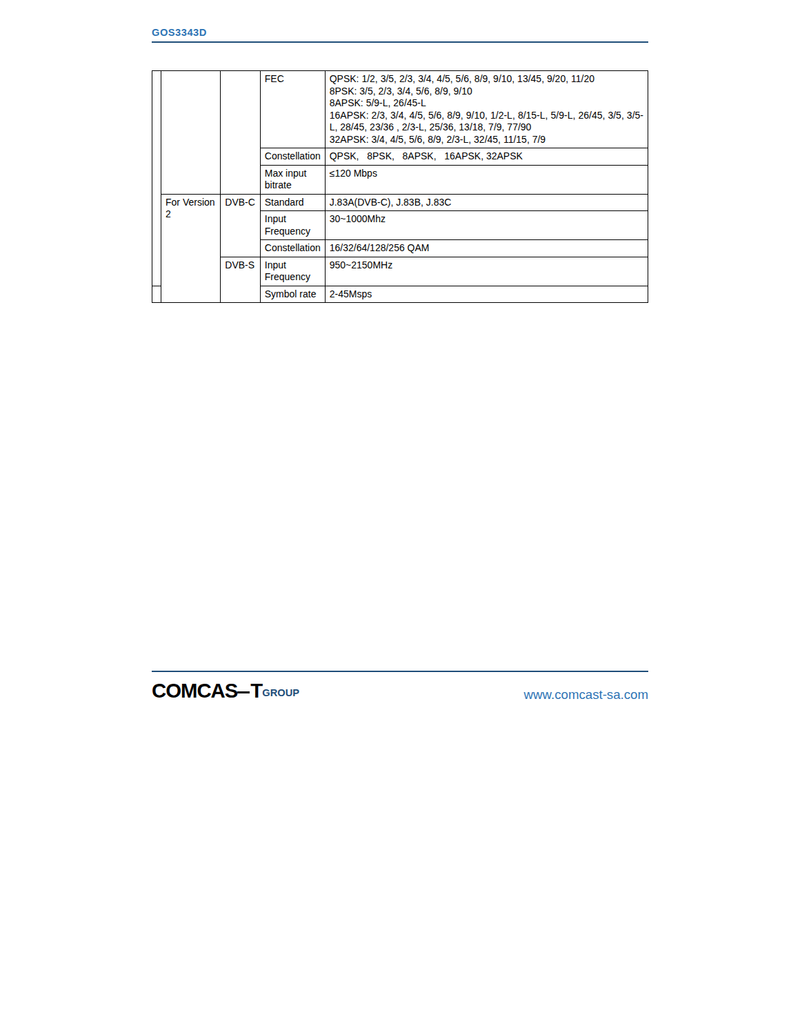GOS3343D
| | | | FEC | QPSK: 1/2, 3/5, 2/3, 3/4, 4/5, 5/6, 8/9, 9/10, 13/45, 9/20, 11/20 8PSK: 3/5, 2/3, 3/4, 5/6, 8/9, 9/10 8APSK: 5/9-L, 26/45-L 16APSK: 2/3, 3/4, 4/5, 5/6, 8/9, 9/10, 1/2-L, 8/15-L, 5/9-L, 26/45, 3/5, 3/5-L, 28/45, 23/36 , 2/3-L, 25/36, 13/18, 7/9, 77/90 32APSK: 3/4, 4/5, 5/6, 8/9, 2/3-L, 32/45, 11/15, 7/9 |
| Constellation | QPSK, 8PSK, 8APSK, 16APSK, 32APSK |
| Max input bitrate | ≤120 Mbps |
| For Version 2 | DVB-C | Standard | J.83A(DVB-C), J.83B, J.83C |
| Input Frequency | 30~1000Mhz |
| Constellation | 16/32/64/128/256 QAM |
| DVB-S | Input Frequency | 950~2150MHz |
| | Symbol rate | 2-45Msps |
COMCAS TGROUP
www.comcast-sa.com